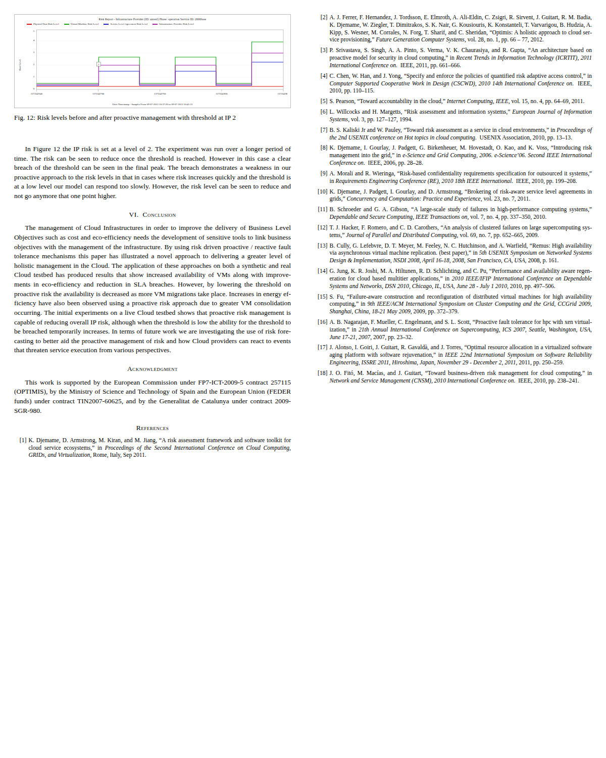Risk Report - Infrastructure Provider (ID: unreal) Phase: operation Service ID: 2000base
Physical Host Risk Level Virtual Machine Risk Level Service Level Agreement Risk Level Infrastructure Provider Risk Level
Risk Level
0 1 2 3 4 5 1373342640 1373342700 1373342760 1373342820 1373342880 2
Unix Timestamp - Samples From 09-07-2013 10:37:20 to 09-07-2013 10:41:31
Fig. 12: Risk levels before and after proactive management with threshold at IP 2
In Figure 12 the IP risk is set at a level of 2. The experiment was run over a longer period of time. The risk can be seen to reduce once the threshold is reached. However in this case a clear breach of the threshold can be seen in the final peak. The breach demonstrates a weakness in our proactive approach to the risk levels in that in cases where risk increases quickly and the threshold is at a low level our model can respond too slowly. However, the risk level can be seen to reduce and not go anymore that one point higher.
VI. Conclusion
The management of Cloud Infrastructures in order to improve the delivery of Business Level Objectives such as cost and eco-efficiency needs the development of sensitive tools to link business objectives with the management of the infrastructure. By using risk driven proactive / reactive fault tolerance mechanisms this paper has illustrated a novel approach to delivering a greater level of holistic management in the Cloud. The application of these approaches on both a synthetic and real Cloud testbed has produced results that show increased availability of VMs along with improvements in eco-efficiency and reduction in SLA breaches. However, by lowering the threshold on proactive risk the availability is decreased as more VM migrations take place. Increases in energy efficiency have also been observed using a proactive risk approach due to greater VM consolidation occurring. The initial experiments on a live Cloud testbed shows that proactive risk management is capable of reducing overall IP risk, although when the threshold is low the ability for the threshold to be breached temporarily increases. In terms of future work we are investigating the use of risk forecasting to better aid the proactive management of risk and how Cloud providers can react to events that threaten service execution from various perspectives.
Acknowledgment
This work is supported by the European Commission under FP7-ICT-2009-5 contract 257115 (OPTIMIS), by the Ministry of Science and Technology of Spain and the European Union (FEDER funds) under contract TIN2007-60625, and by the Generalitat de Catalunya under contract 2009-SGR-980.
References
[1] K. Djemame, D. Armstrong, M. Kiran, and M. Jiang, “A risk assessment framework and software toolkit for cloud service ecosystems,” in Proceedings of the Second International Conference on Cloud Computing, GRIDs, and Virtualization, Rome, Italy, Sep 2011.
[2] A. J. Ferrer, F. Hernandez, J. Tordsson, E. Elmroth, A. Ali-Eldin, C. Zsigri, R. Sirvent, J. Guitart, R. M. Badia, K. Djemame, W. Ziegler, T. Dimitrakos, S. K. Nair, G. Kousiouris, K. Konstanteli, T. Varvarigou, B. Hudzia, A. Kipp, S. Wesner, M. Corrales, N. Forg, T. Sharif, and C. Sheridan, “Optimis: A holistic approach to cloud service provisioning,” Future Generation Computer Systems, vol. 28, no. 1, pp. 66 – 77, 2012.
[3] P. Srivastava, S. Singh, A. A. Pinto, S. Verma, V. K. Chaurasiya, and R. Gupta, “An architecture based on proactive model for security in cloud computing,” in Recent Trends in Information Technology (ICRTIT), 2011 International Conference on. IEEE, 2011, pp. 661–666.
[4] C. Chen, W. Han, and J. Yong, “Specify and enforce the policies of quantified risk adaptive access control,” in Computer Supported Cooperative Work in Design (CSCWD), 2010 14th International Conference on. IEEE, 2010, pp. 110–115.
[5] S. Pearson, “Toward accountability in the cloud,” Internet Computing, IEEE, vol. 15, no. 4, pp. 64–69, 2011.
[6] L. Willcocks and H. Margetts, “Risk assessment and information systems,” European Journal of Information Systems, vol. 3, pp. 127–127, 1994.
[7] B. S. Kaliski Jr and W. Pauley, “Toward risk assessment as a service in cloud environments,” in Proceedings of the 2nd USENIX conference on Hot topics in cloud computing. USENIX Association, 2010, pp. 13–13.
[8] K. Djemame, I. Gourlay, J. Padgett, G. Birkenheuer, M. Hovestadt, O. Kao, and K. Voss, “Introducing risk management into the grid,” in e-Science and Grid Computing, 2006. e-Science’06. Second IEEE International Conference on. IEEE, 2006, pp. 28–28.
[9] A. Morali and R. Wieringa, “Risk-based confidentiality requirements specification for outsourced it systems,” in Requirements Engineering Conference (RE), 2010 18th IEEE International. IEEE, 2010, pp. 199–208.
[10] K. Djemame, J. Padgett, I. Gourlay, and D. Armstrong, “Brokering of risk-aware service level agreements in grids,” Concurrency and Computation: Practice and Experience, vol. 23, no. 7, 2011.
[11] B. Schroeder and G. A. Gibson, “A large-scale study of failures in high-performance computing systems,” Dependable and Secure Computing, IEEE Transactions on, vol. 7, no. 4, pp. 337–350, 2010.
[12] T. J. Hacker, F. Romero, and C. D. Carothers, “An analysis of clustered failures on large supercomputing systems,” Journal of Parallel and Distributed Computing, vol. 69, no. 7, pp. 652–665, 2009.
[13] B. Cully, G. Lefebvre, D. T. Meyer, M. Feeley, N. C. Hutchinson, and A. Warfield, “Remus: High availability via asynchronous virtual machine replication. (best paper),” in 5th USENIX Symposium on Networked Systems Design & Implementation, NSDI 2008, April 16-18, 2008, San Francisco, CA, USA, 2008, p. 161.
[14] G. Jung, K. R. Joshi, M. A. Hiltunen, R. D. Schlichting, and C. Pu, “Performance and availability aware regeneration for cloud based multitier applications,” in 2010 IEEE/IFIP International Conference on Dependable Systems and Networks, DSN 2010, Chicago, IL, USA, June 28 - July 1 2010, 2010, pp. 497–506.
[15] S. Fu, “Failure-aware construction and reconfiguration of distributed virtual machines for high availability computing,” in 9th IEEE/ACM International Symposium on Cluster Computing and the Grid, CCGrid 2009, Shanghai, China, 18-21 May 2009, 2009, pp. 372–379.
[16] A. B. Nagarajan, F. Mueller, C. Engelmann, and S. L. Scott, “Proactive fault tolerance for hpc with xen virtualization,” in 21th Annual International Conference on Supercomputing, ICS 2007, Seattle, Washington, USA, June 17-21, 2007, 2007, pp. 23–32.
[17] J. Alonso, I. Goiri, J. Guitart, R. Gavaldà, and J. Torres, “Optimal resource allocation in a virtualized software aging platform with software rejuvenation,” in IEEE 22nd International Symposium on Software Reliability Engineering, ISSRE 2011, Hiroshima, Japan, November 29 - December 2, 2011, 2011, pp. 250–259.
[18] J. O. Fitó, M. Macías, and J. Guitart, “Toward business-driven risk management for cloud computing,” in Network and Service Management (CNSM), 2010 International Conference on. IEEE, 2010, pp. 238–241.